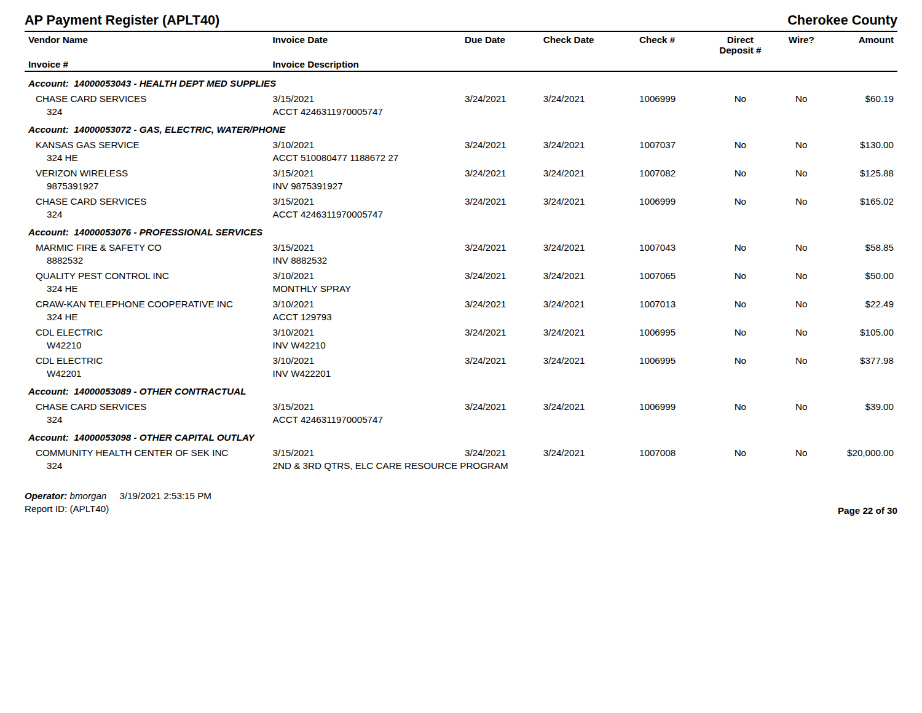AP Payment Register (APLT40)
Cherokee County
| Vendor Name | Invoice Date | Due Date | Check Date | Check # | Direct Deposit # | Wire? | Amount |
| --- | --- | --- | --- | --- | --- | --- | --- |
| Invoice # | Invoice Description | | | | | | |
| Account: 14000053043 - HEALTH DEPT MED SUPPLIES |
| CHASE CARD SERVICES | 3/15/2021 | 3/24/2021 | 3/24/2021 | 1006999 | No | No | $60.19 |
| 324 | ACCT 4246311970005747 | | | | | | |
| Account: 14000053072 - GAS, ELECTRIC, WATER/PHONE |
| KANSAS GAS SERVICE | 3/10/2021 | 3/24/2021 | 3/24/2021 | 1007037 | No | No | $130.00 |
| 324 HE | ACCT 510080477 1188672 27 | | | | | | |
| VERIZON WIRELESS | 3/15/2021 | 3/24/2021 | 3/24/2021 | 1007082 | No | No | $125.88 |
| 9875391927 | INV 9875391927 | | | | | | |
| CHASE CARD SERVICES | 3/15/2021 | 3/24/2021 | 3/24/2021 | 1006999 | No | No | $165.02 |
| 324 | ACCT 4246311970005747 | | | | | | |
| Account: 14000053076 - PROFESSIONAL SERVICES |
| MARMIC FIRE & SAFETY CO | 3/15/2021 | 3/24/2021 | 3/24/2021 | 1007043 | No | No | $58.85 |
| 8882532 | INV 8882532 | | | | | | |
| QUALITY PEST CONTROL INC | 3/10/2021 | 3/24/2021 | 3/24/2021 | 1007065 | No | No | $50.00 |
| 324 HE | MONTHLY SPRAY | | | | | | |
| CRAW-KAN TELEPHONE COOPERATIVE INC | 3/10/2021 | 3/24/2021 | 3/24/2021 | 1007013 | No | No | $22.49 |
| 324 HE | ACCT 129793 | | | | | | |
| CDL ELECTRIC | 3/10/2021 | 3/24/2021 | 3/24/2021 | 1006995 | No | No | $105.00 |
| W42210 | INV W42210 | | | | | | |
| CDL ELECTRIC | 3/10/2021 | 3/24/2021 | 3/24/2021 | 1006995 | No | No | $377.98 |
| W42201 | INV W422201 | | | | | | |
| Account: 14000053089 - OTHER CONTRACTUAL |
| CHASE CARD SERVICES | 3/15/2021 | 3/24/2021 | 3/24/2021 | 1006999 | No | No | $39.00 |
| 324 | ACCT 4246311970005747 | | | | | | |
| Account: 14000053098 - OTHER CAPITAL OUTLAY |
| COMMUNITY HEALTH CENTER OF SEK INC | 3/15/2021 | 3/24/2021 | 3/24/2021 | 1007008 | No | No | $20,000.00 |
| 324 | 2ND & 3RD QTRS, ELC CARE RESOURCE PROGRAM |
Operator: bmorgan 3/19/2021 2:53:15 PM
Report ID: (APLT40)
Page 22 of 30